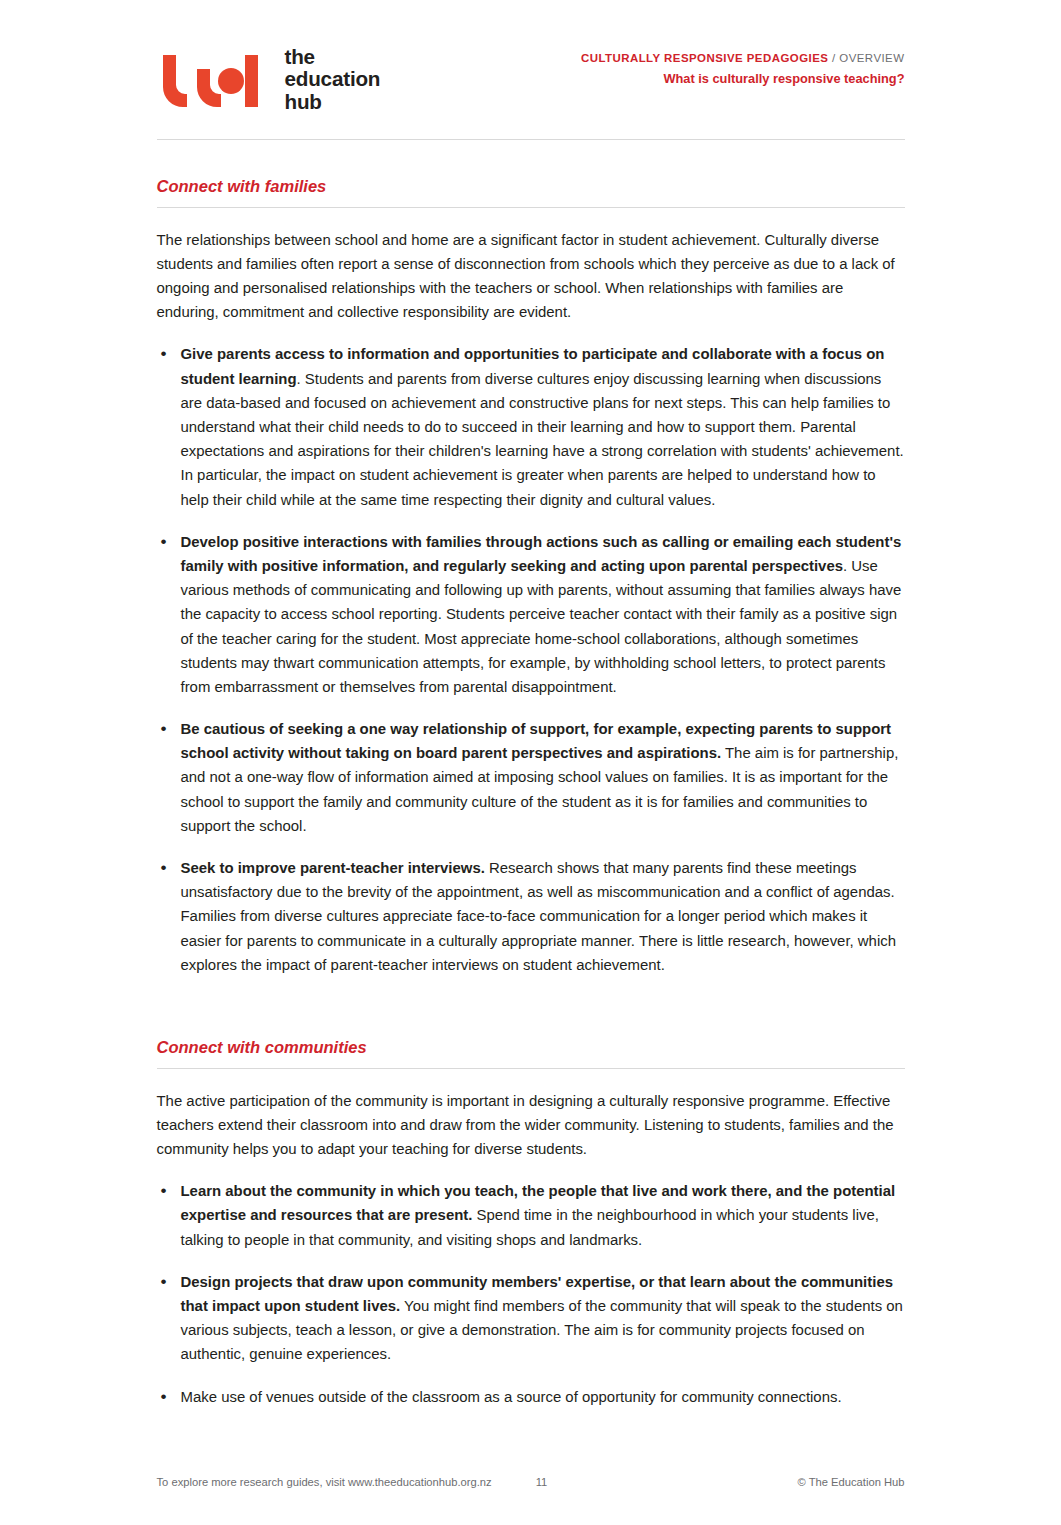the education hub
CULTURALLY RESPONSIVE PEDAGOGIES / OVERVIEW
What is culturally responsive teaching?
Connect with families
The relationships between school and home are a significant factor in student achievement. Culturally diverse students and families often report a sense of disconnection from schools which they perceive as due to a lack of ongoing and personalised relationships with the teachers or school. When relationships with families are enduring, commitment and collective responsibility are evident.
Give parents access to information and opportunities to participate and collaborate with a focus on student learning. Students and parents from diverse cultures enjoy discussing learning when discussions are data-based and focused on achievement and constructive plans for next steps. This can help families to understand what their child needs to do to succeed in their learning and how to support them. Parental expectations and aspirations for their children's learning have a strong correlation with students' achievement. In particular, the impact on student achievement is greater when parents are helped to understand how to help their child while at the same time respecting their dignity and cultural values.
Develop positive interactions with families through actions such as calling or emailing each student's family with positive information, and regularly seeking and acting upon parental perspectives. Use various methods of communicating and following up with parents, without assuming that families always have the capacity to access school reporting. Students perceive teacher contact with their family as a positive sign of the teacher caring for the student. Most appreciate home-school collaborations, although sometimes students may thwart communication attempts, for example, by withholding school letters, to protect parents from embarrassment or themselves from parental disappointment.
Be cautious of seeking a one way relationship of support, for example, expecting parents to support school activity without taking on board parent perspectives and aspirations. The aim is for partnership, and not a one-way flow of information aimed at imposing school values on families. It is as important for the school to support the family and community culture of the student as it is for families and communities to support the school.
Seek to improve parent-teacher interviews. Research shows that many parents find these meetings unsatisfactory due to the brevity of the appointment, as well as miscommunication and a conflict of agendas. Families from diverse cultures appreciate face-to-face communication for a longer period which makes it easier for parents to communicate in a culturally appropriate manner. There is little research, however, which explores the impact of parent-teacher interviews on student achievement.
Connect with communities
The active participation of the community is important in designing a culturally responsive programme. Effective teachers extend their classroom into and draw from the wider community. Listening to students, families and the community helps you to adapt your teaching for diverse students.
Learn about the community in which you teach, the people that live and work there, and the potential expertise and resources that are present. Spend time in the neighbourhood in which your students live, talking to people in that community, and visiting shops and landmarks.
Design projects that draw upon community members' expertise, or that learn about the communities that impact upon student lives. You might find members of the community that will speak to the students on various subjects, teach a lesson, or give a demonstration. The aim is for community projects focused on authentic, genuine experiences.
Make use of venues outside of the classroom as a source of opportunity for community connections.
To explore more research guides, visit www.theeducationhub.org.nz
11
© The Education Hub